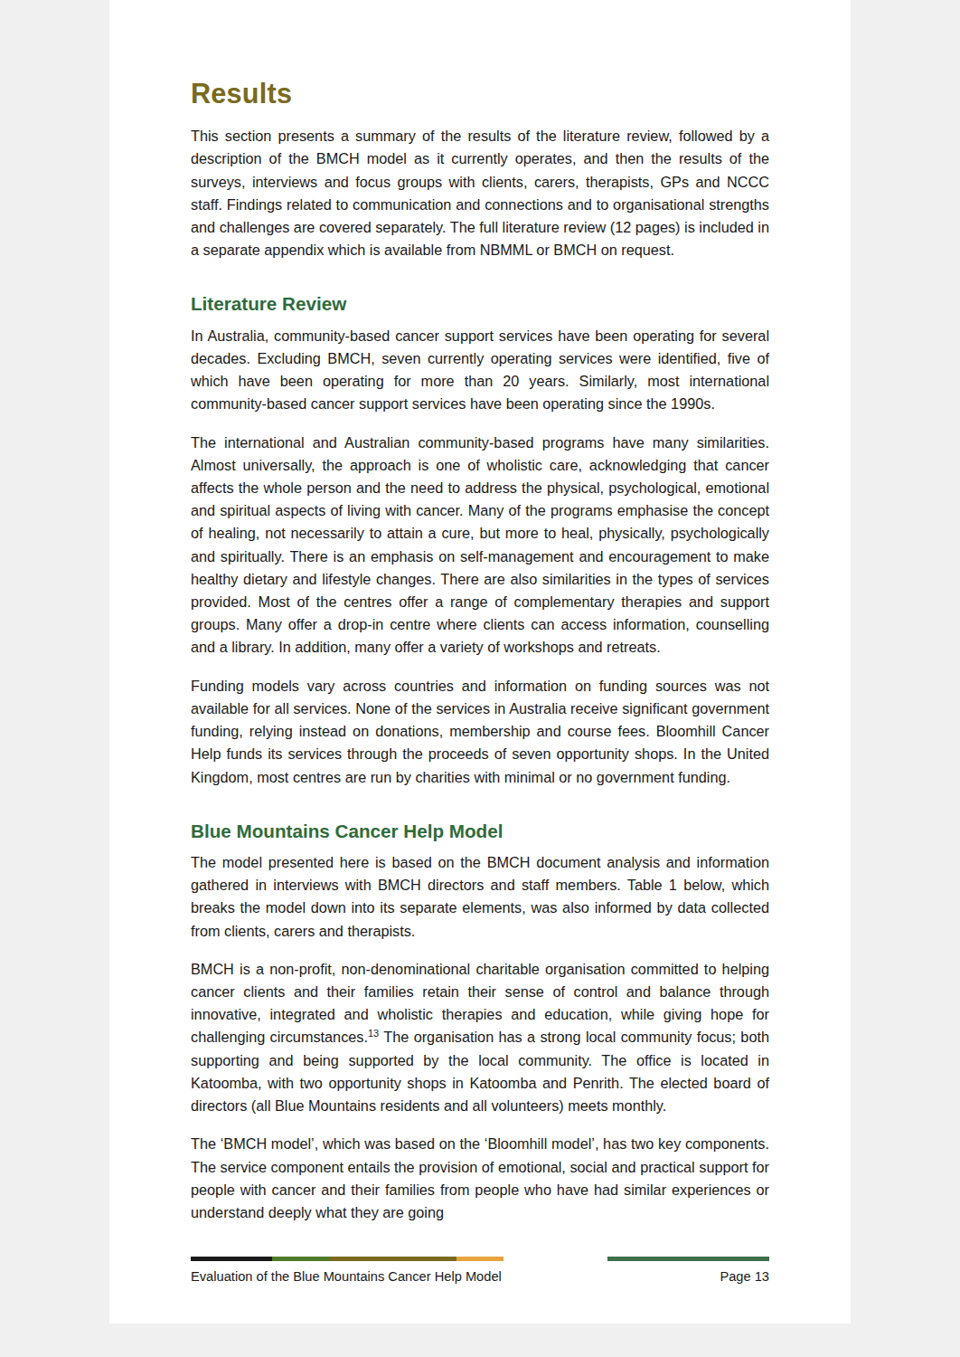Results
This section presents a summary of the results of the literature review, followed by a description of the BMCH model as it currently operates, and then the results of the surveys, interviews and focus groups with clients, carers, therapists, GPs and NCCC staff. Findings related to communication and connections and to organisational strengths and challenges are covered separately. The full literature review (12 pages) is included in a separate appendix which is available from NBMML or BMCH on request.
Literature Review
In Australia, community-based cancer support services have been operating for several decades. Excluding BMCH, seven currently operating services were identified, five of which have been operating for more than 20 years. Similarly, most international community-based cancer support services have been operating since the 1990s.
The international and Australian community-based programs have many similarities. Almost universally, the approach is one of wholistic care, acknowledging that cancer affects the whole person and the need to address the physical, psychological, emotional and spiritual aspects of living with cancer. Many of the programs emphasise the concept of healing, not necessarily to attain a cure, but more to heal, physically, psychologically and spiritually. There is an emphasis on self-management and encouragement to make healthy dietary and lifestyle changes. There are also similarities in the types of services provided. Most of the centres offer a range of complementary therapies and support groups. Many offer a drop-in centre where clients can access information, counselling and a library. In addition, many offer a variety of workshops and retreats.
Funding models vary across countries and information on funding sources was not available for all services. None of the services in Australia receive significant government funding, relying instead on donations, membership and course fees. Bloomhill Cancer Help funds its services through the proceeds of seven opportunity shops. In the United Kingdom, most centres are run by charities with minimal or no government funding.
Blue Mountains Cancer Help Model
The model presented here is based on the BMCH document analysis and information gathered in interviews with BMCH directors and staff members. Table 1 below, which breaks the model down into its separate elements, was also informed by data collected from clients, carers and therapists.
BMCH is a non-profit, non-denominational charitable organisation committed to helping cancer clients and their families retain their sense of control and balance through innovative, integrated and wholistic therapies and education, while giving hope for challenging circumstances.13 The organisation has a strong local community focus; both supporting and being supported by the local community. The office is located in Katoomba, with two opportunity shops in Katoomba and Penrith. The elected board of directors (all Blue Mountains residents and all volunteers) meets monthly.
The ‘BMCH model’, which was based on the ‘Bloomhill model’, has two key components. The service component entails the provision of emotional, social and practical support for people with cancer and their families from people who have had similar experiences or understand deeply what they are going
Evaluation of the Blue Mountains Cancer Help Model Page 13